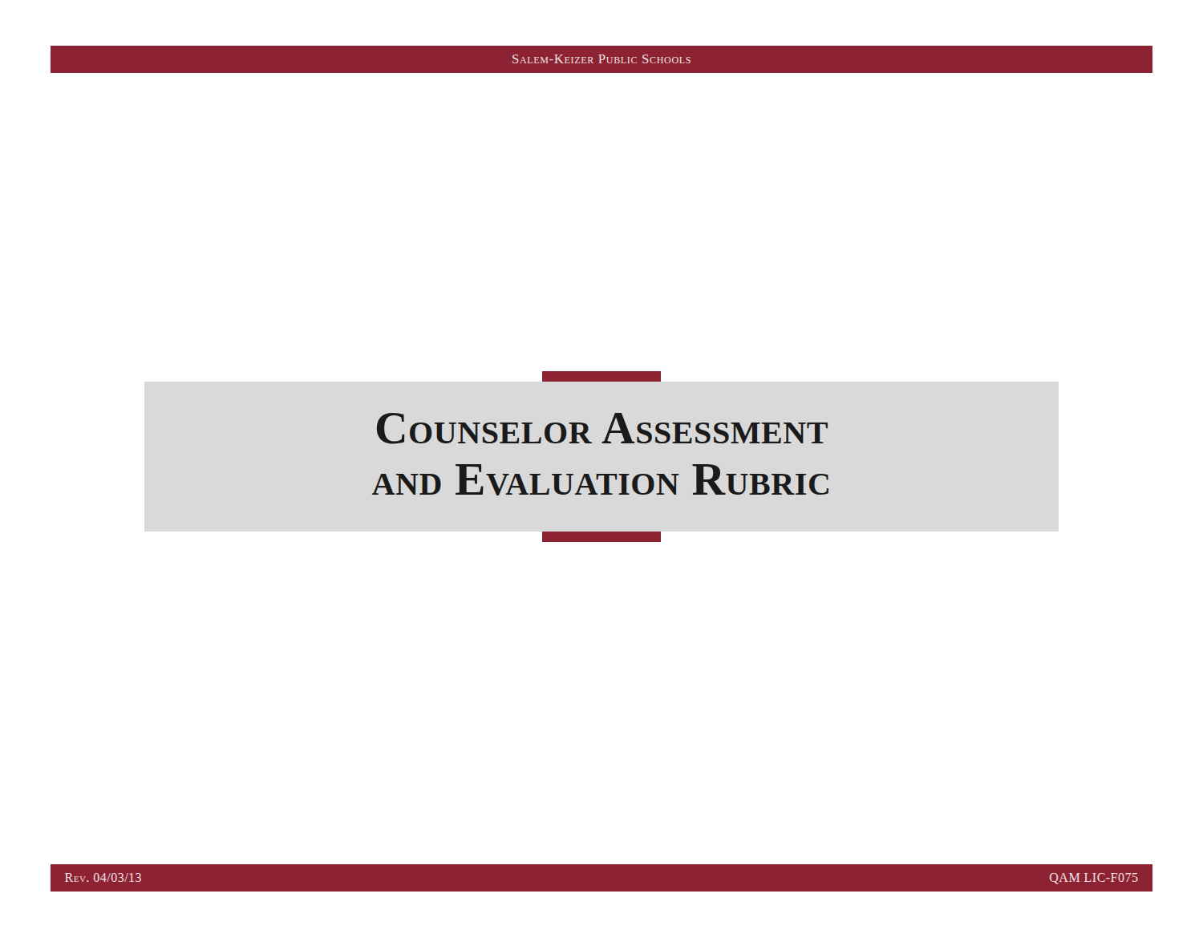Salem-Keizer Public Schools
Counselor Assessment
and Evaluation Rubric
Rev. 04/03/13
QAM LIC-F075